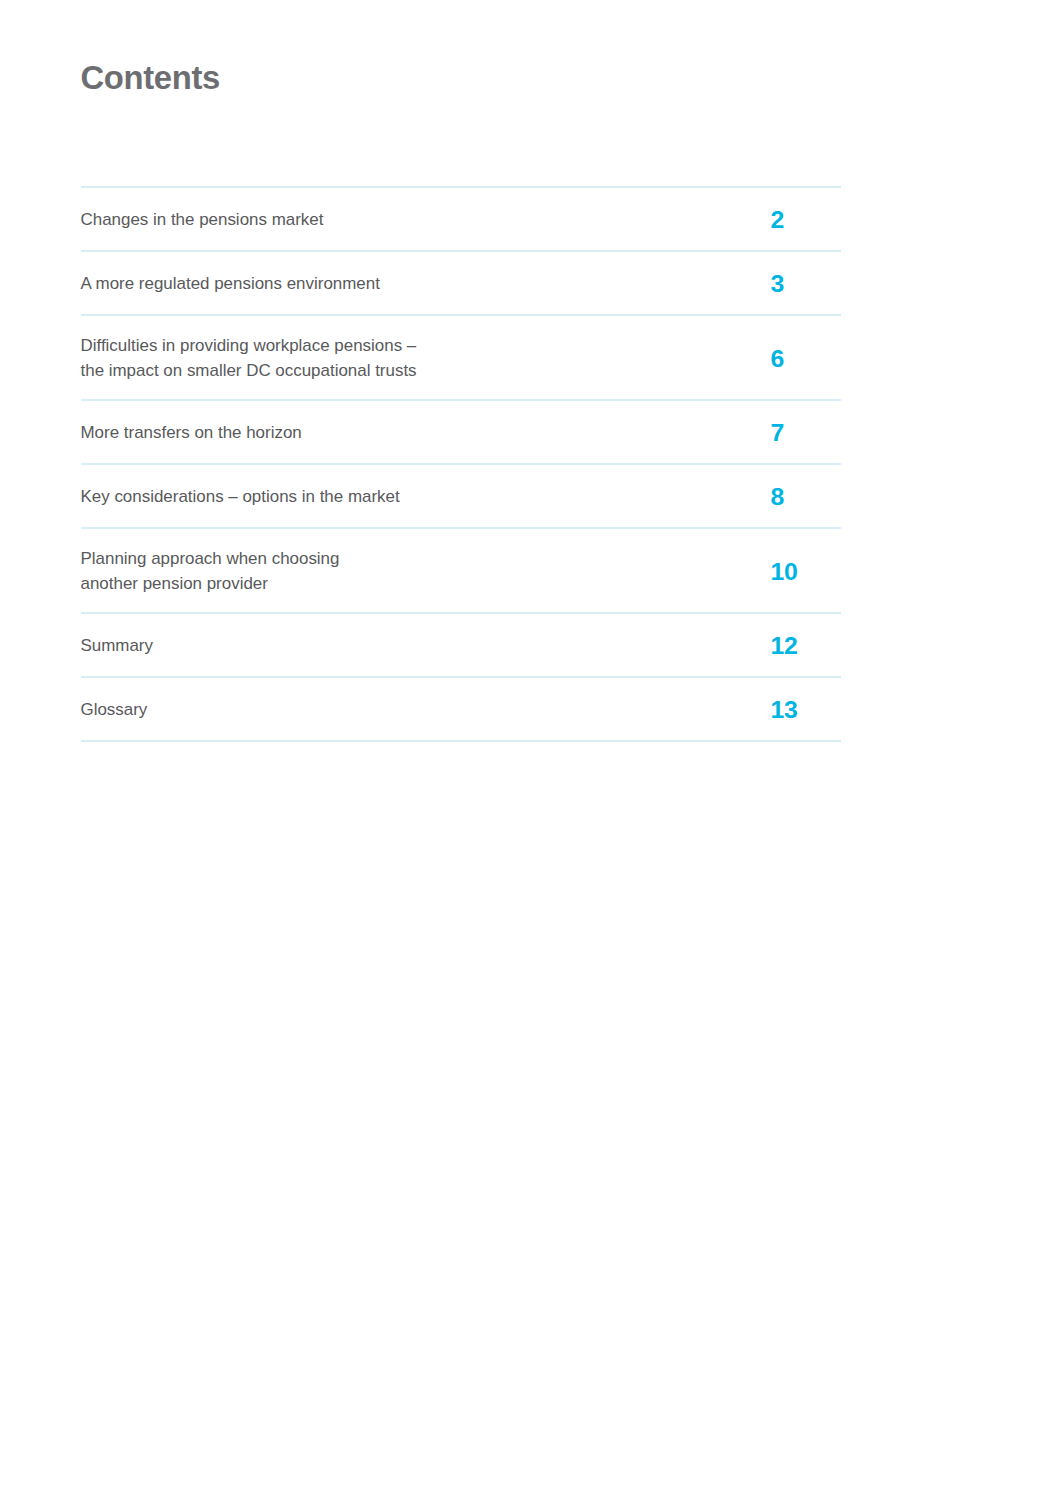Contents
Changes in the pensions market 2
A more regulated pensions environment 3
Difficulties in providing workplace pensions –
the impact on smaller DC occupational trusts 6
More transfers on the horizon 7
Key considerations – options in the market 8
Planning approach when choosing
another pension provider 10
Summary 12
Glossary 13